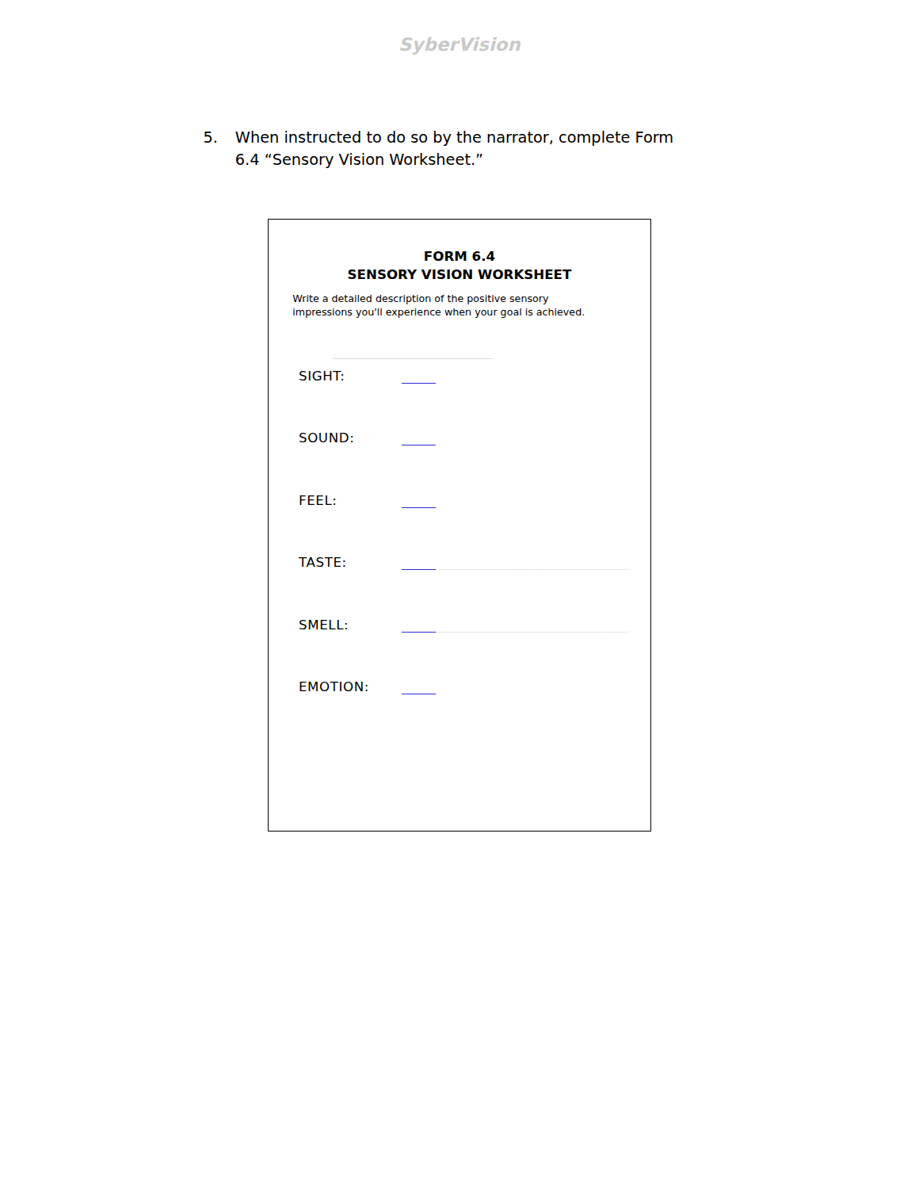SyberVision
5. When instructed to do so by the narrator, complete Form 6.4 “Sensory Vision Worksheet.”
FORM 6.4
SENSORY VISION WORKSHEET
Write a detailed description of the positive sensory impressions you'll experience when your goal is achieved.
SIGHT:
SOUND:
FEEL:
TASTE:
SMELL:
EMOTION: